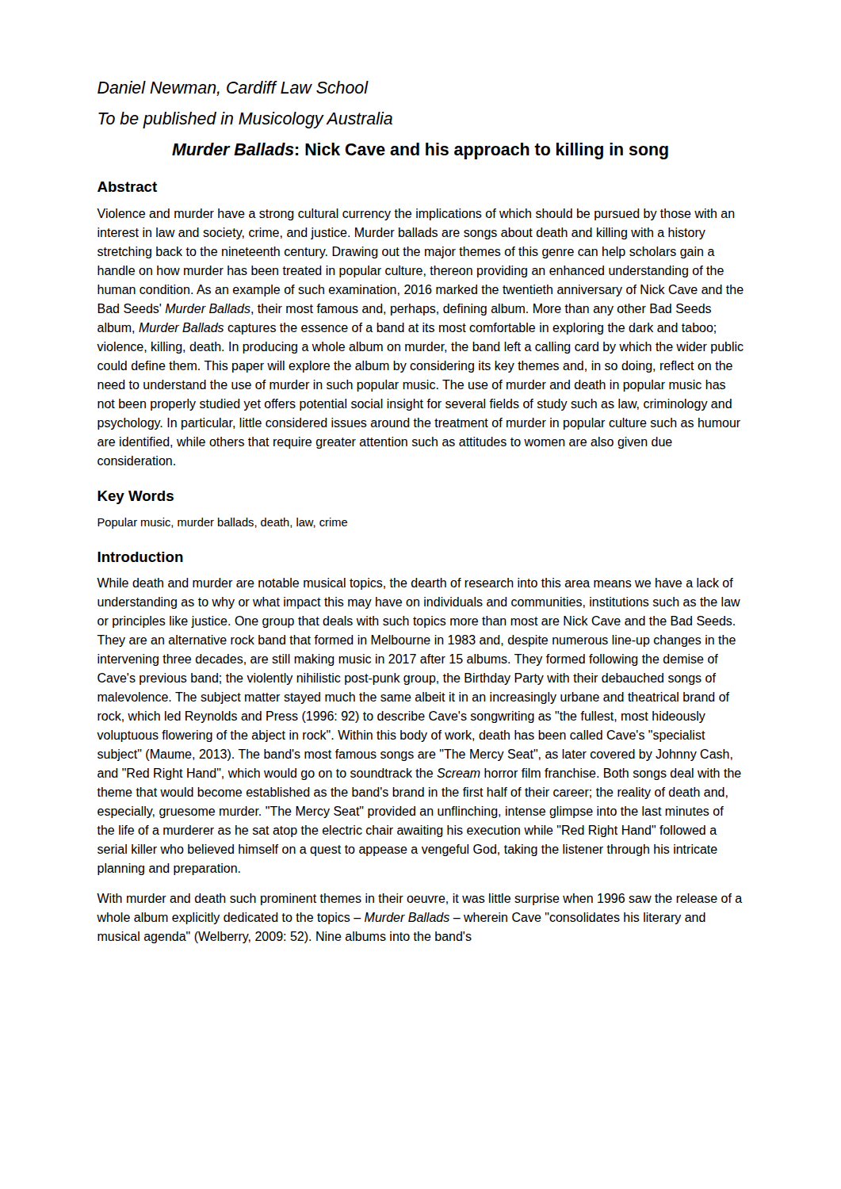Daniel Newman, Cardiff Law School
To be published in Musicology Australia
Murder Ballads: Nick Cave and his approach to killing in song
Abstract
Violence and murder have a strong cultural currency the implications of which should be pursued by those with an interest in law and society, crime, and justice. Murder ballads are songs about death and killing with a history stretching back to the nineteenth century. Drawing out the major themes of this genre can help scholars gain a handle on how murder has been treated in popular culture, thereon providing an enhanced understanding of the human condition. As an example of such examination, 2016 marked the twentieth anniversary of Nick Cave and the Bad Seeds' Murder Ballads, their most famous and, perhaps, defining album. More than any other Bad Seeds album, Murder Ballads captures the essence of a band at its most comfortable in exploring the dark and taboo; violence, killing, death. In producing a whole album on murder, the band left a calling card by which the wider public could define them. This paper will explore the album by considering its key themes and, in so doing, reflect on the need to understand the use of murder in such popular music. The use of murder and death in popular music has not been properly studied yet offers potential social insight for several fields of study such as law, criminology and psychology. In particular, little considered issues around the treatment of murder in popular culture such as humour are identified, while others that require greater attention such as attitudes to women are also given due consideration.
Key Words
Popular music, murder ballads, death, law, crime
Introduction
While death and murder are notable musical topics, the dearth of research into this area means we have a lack of understanding as to why or what impact this may have on individuals and communities, institutions such as the law or principles like justice. One group that deals with such topics more than most are Nick Cave and the Bad Seeds. They are an alternative rock band that formed in Melbourne in 1983 and, despite numerous line-up changes in the intervening three decades, are still making music in 2017 after 15 albums. They formed following the demise of Cave's previous band; the violently nihilistic post-punk group, the Birthday Party with their debauched songs of malevolence. The subject matter stayed much the same albeit it in an increasingly urbane and theatrical brand of rock, which led Reynolds and Press (1996: 92) to describe Cave's songwriting as "the fullest, most hideously voluptuous flowering of the abject in rock". Within this body of work, death has been called Cave's "specialist subject" (Maume, 2013). The band's most famous songs are "The Mercy Seat", as later covered by Johnny Cash, and "Red Right Hand", which would go on to soundtrack the Scream horror film franchise. Both songs deal with the theme that would become established as the band's brand in the first half of their career; the reality of death and, especially, gruesome murder. "The Mercy Seat" provided an unflinching, intense glimpse into the last minutes of the life of a murderer as he sat atop the electric chair awaiting his execution while "Red Right Hand" followed a serial killer who believed himself on a quest to appease a vengeful God, taking the listener through his intricate planning and preparation.
With murder and death such prominent themes in their oeuvre, it was little surprise when 1996 saw the release of a whole album explicitly dedicated to the topics – Murder Ballads – wherein Cave "consolidates his literary and musical agenda" (Welberry, 2009: 52). Nine albums into the band's